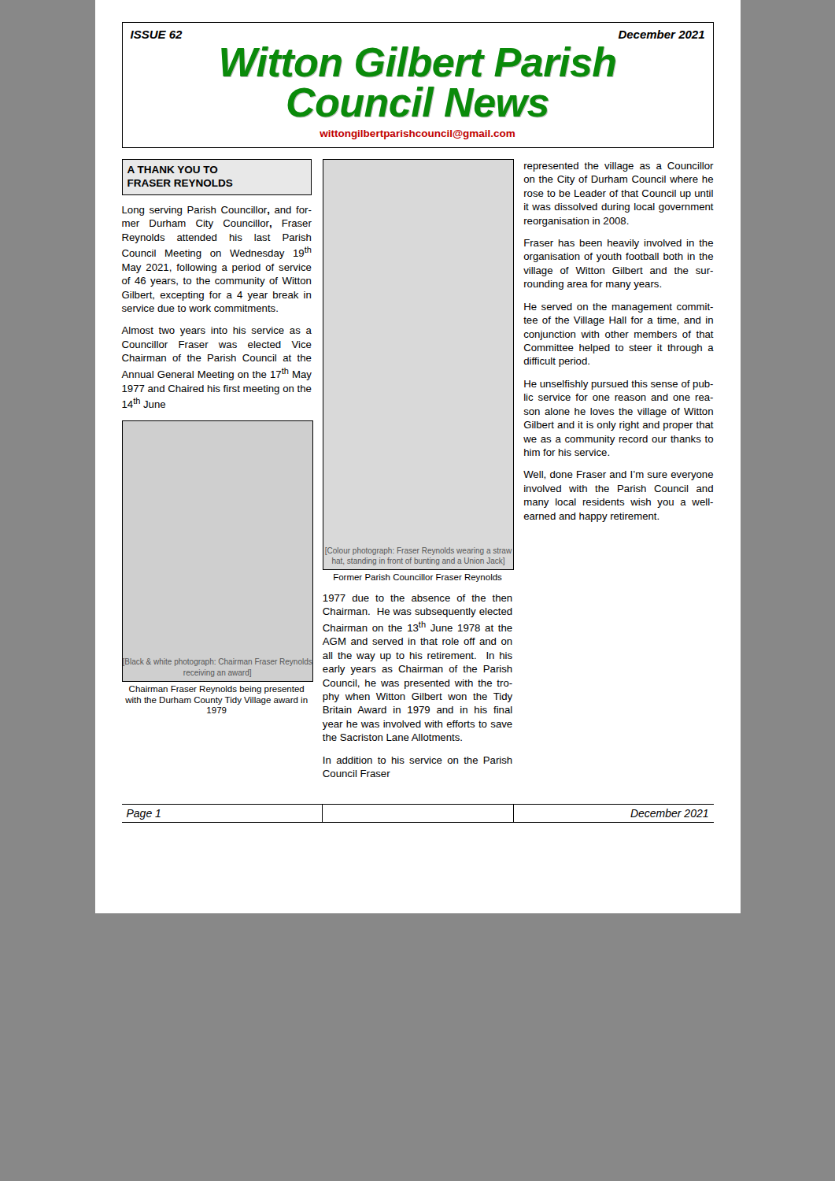ISSUE 62 December 2021
Witton Gilbert Parish
Council News
wittongilbertparishcouncil@gmail.com
A THANK YOU TO
FRASER REYNOLDS
Long serving Parish Councillor, and former Durham City Councillor, Fraser Reynolds attended his last Parish Council Meeting on Wednesday 19th May 2021, following a period of service of 46 years, to the community of Witton Gilbert, excepting for a 4 year break in service due to work commitments.
Almost two years into his service as a Councillor Fraser was elected Vice Chairman of the Parish Council at the Annual General Meeting on the 17th May 1977 and Chaired his first meeting on the 14th June
[Black & white photograph: Chairman Fraser Reynolds receiving an award]
Chairman Fraser Reynolds being presented with the Durham County Tidy Village award in 1979
[Colour photograph: Fraser Reynolds wearing a straw hat, standing in front of bunting and a Union Jack]
Former Parish Councillor Fraser Reynolds
1977 due to the absence of the then Chairman. He was subsequently elected Chairman on the 13th June 1978 at the AGM and served in that role off and on all the way up to his retirement. In his early years as Chairman of the Parish Council, he was presented with the trophy when Witton Gilbert won the Tidy Britain Award in 1979 and in his final year he was involved with efforts to save the Sacriston Lane Allotments.
In addition to his service on the Parish Council Fraser
represented the village as a Councillor on the City of Durham Council where he rose to be Leader of that Council up until it was dissolved during local government reorganisation in 2008.
Fraser has been heavily involved in the organisation of youth football both in the village of Witton Gilbert and the surrounding area for many years.
He served on the management committee of the Village Hall for a time, and in conjunction with other members of that Committee helped to steer it through a difficult period.
He unselfishly pursued this sense of public service for one reason and one reason alone he loves the village of Witton Gilbert and it is only right and proper that we as a community record our thanks to him for his service.
Well, done Fraser and I’m sure everyone involved with the Parish Council and many local residents wish you a well-earned and happy retirement.
Page 1
December 2021